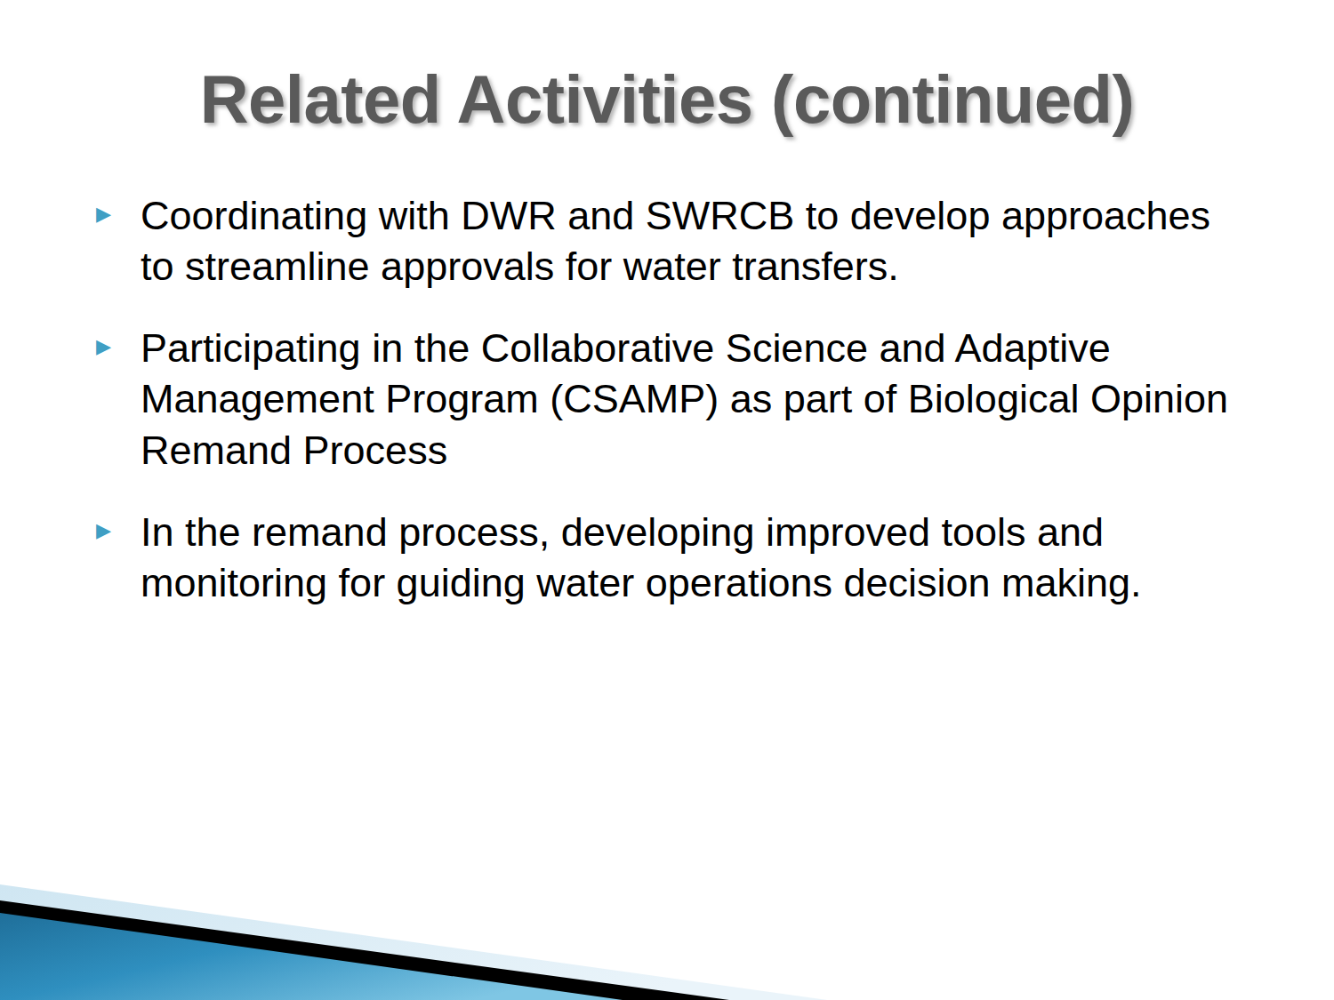Related Activities (continued)
Coordinating with DWR and SWRCB to develop approaches to streamline approvals for water transfers.
Participating in the Collaborative Science and Adaptive Management Program (CSAMP) as part of Biological Opinion Remand Process
In the remand process, developing improved tools and monitoring for guiding water operations decision making.